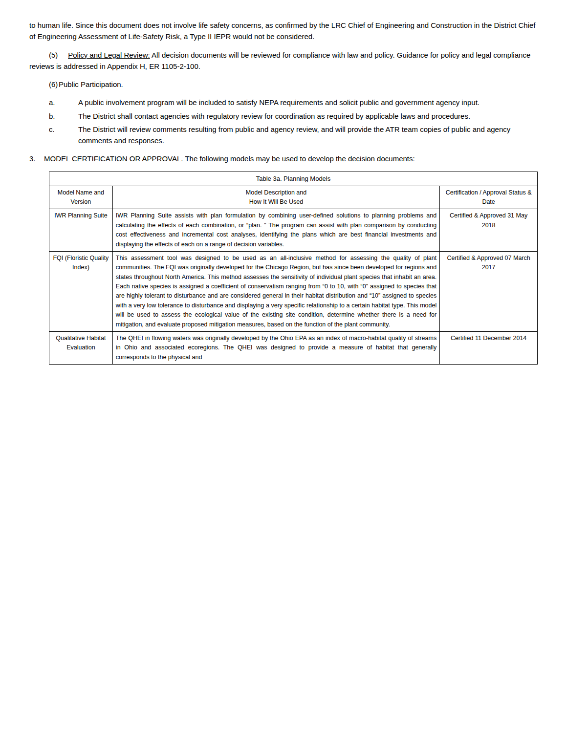to human life. Since this document does not involve life safety concerns, as confirmed by the LRC Chief of Engineering and Construction in the District Chief of Engineering Assessment of Life-Safety Risk, a Type II IEPR would not be considered.
(5) Policy and Legal Review: All decision documents will be reviewed for compliance with law and policy. Guidance for policy and legal compliance reviews is addressed in Appendix H, ER 1105-2-100.
(6) Public Participation.
a. A public involvement program will be included to satisfy NEPA requirements and solicit public and government agency input.
b. The District shall contact agencies with regulatory review for coordination as required by applicable laws and procedures.
c. The District will review comments resulting from public and agency review, and will provide the ATR team copies of public and agency comments and responses.
3.
MODEL CERTIFICATION OR APPROVAL. The following models may be used to develop the decision documents:
| Table 3a. Planning Models |
| Model Name and Version | Model Description and How It Will Be Used | Certification / Approval Status & Date |
| IWR Planning Suite | IWR Planning Suite assists with plan formulation by combining user-defined solutions to planning problems and calculating the effects of each combination, or “plan. ” The program can assist with plan comparison by conducting cost effectiveness and incremental cost analyses, identifying the plans which are best financial investments and displaying the effects of each on a range of decision variables. | Certified & Approved 31 May 2018 |
| FQI (Floristic Quality Index) | This assessment tool was designed to be used as an all-inclusive method for assessing the quality of plant communities. The FQI was originally developed for the Chicago Region, but has since been developed for regions and states throughout North America. This method assesses the sensitivity of individual plant species that inhabit an area. Each native species is assigned a coefficient of conservatism ranging from “0 to 10, with “0” assigned to species that are highly tolerant to disturbance and are considered general in their habitat distribution and “10” assigned to species with a very low tolerance to disturbance and displaying a very specific relationship to a certain habitat type. This model will be used to assess the ecological value of the existing site condition, determine whether there is a need for mitigation, and evaluate proposed mitigation measures, based on the function of the plant community. | Certified & Approved 07 March 2017 |
| Qualitative Habitat Evaluation | The QHEI in flowing waters was originally developed by the Ohio EPA as an index of macro-habitat quality of streams in Ohio and associated ecoregions. The QHEI was designed to provide a measure of habitat that generally corresponds to the physical and | Certified 11 December 2014 |